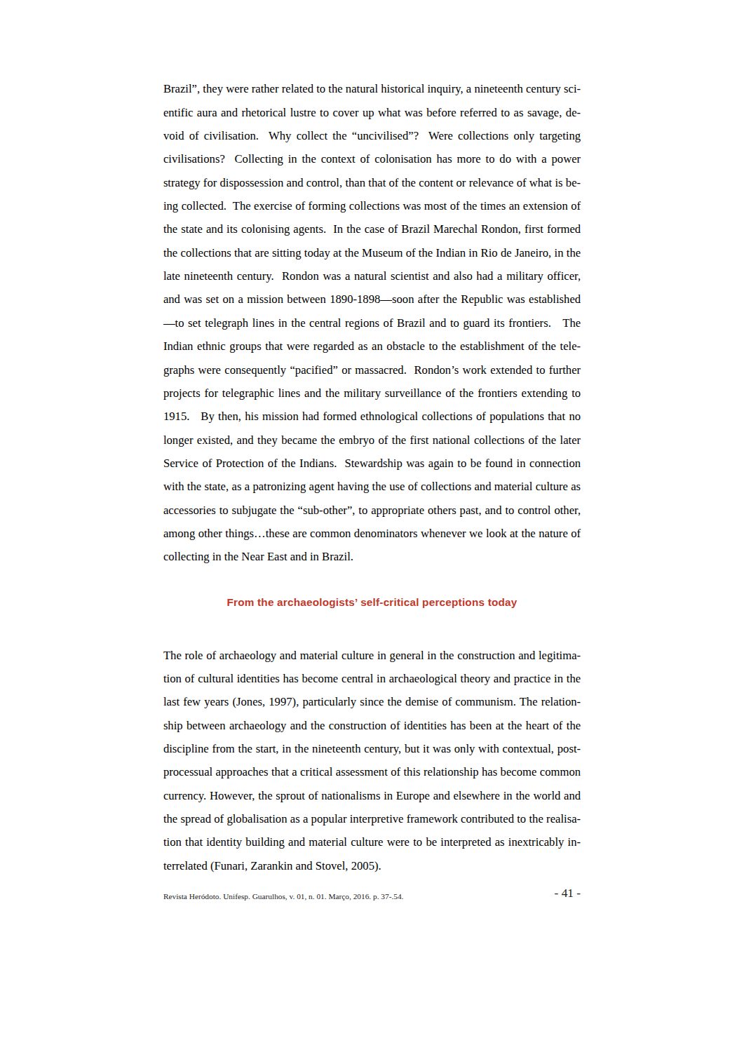Brazil”, they were rather related to the natural historical inquiry, a nineteenth century scientific aura and rhetorical lustre to cover up what was before referred to as savage, devoid of civilisation. Why collect the “uncivilised”? Were collections only targeting civilisations? Collecting in the context of colonisation has more to do with a power strategy for dispossession and control, than that of the content or relevance of what is being collected. The exercise of forming collections was most of the times an extension of the state and its colonising agents. In the case of Brazil Marechal Rondon, first formed the collections that are sitting today at the Museum of the Indian in Rio de Janeiro, in the late nineteenth century. Rondon was a natural scientist and also had a military officer, and was set on a mission between 1890-1898—soon after the Republic was established—to set telegraph lines in the central regions of Brazil and to guard its frontiers. The Indian ethnic groups that were regarded as an obstacle to the establishment of the telegraphs were consequently “pacified” or massacred. Rondon’s work extended to further projects for telegraphic lines and the military surveillance of the frontiers extending to 1915. By then, his mission had formed ethnological collections of populations that no longer existed, and they became the embryo of the first national collections of the later Service of Protection of the Indians. Stewardship was again to be found in connection with the state, as a patronizing agent having the use of collections and material culture as accessories to subjugate the “sub-other”, to appropriate others past, and to control other, among other things…these are common denominators whenever we look at the nature of collecting in the Near East and in Brazil.
From the archaeologists’ self-critical perceptions today
The role of archaeology and material culture in general in the construction and legitimation of cultural identities has become central in archaeological theory and practice in the last few years (Jones, 1997), particularly since the demise of communism. The relationship between archaeology and the construction of identities has been at the heart of the discipline from the start, in the nineteenth century, but it was only with contextual, post-processual approaches that a critical assessment of this relationship has become common currency. However, the sprout of nationalisms in Europe and elsewhere in the world and the spread of globalisation as a popular interpretive framework contributed to the realisation that identity building and material culture were to be interpreted as inextricably interrelated (Funari, Zarankin and Stovel, 2005).
Revista Heródoto. Unifesp. Guarulhos, v. 01, n. 01. Março, 2016. p. 37-.54.
- 41 -